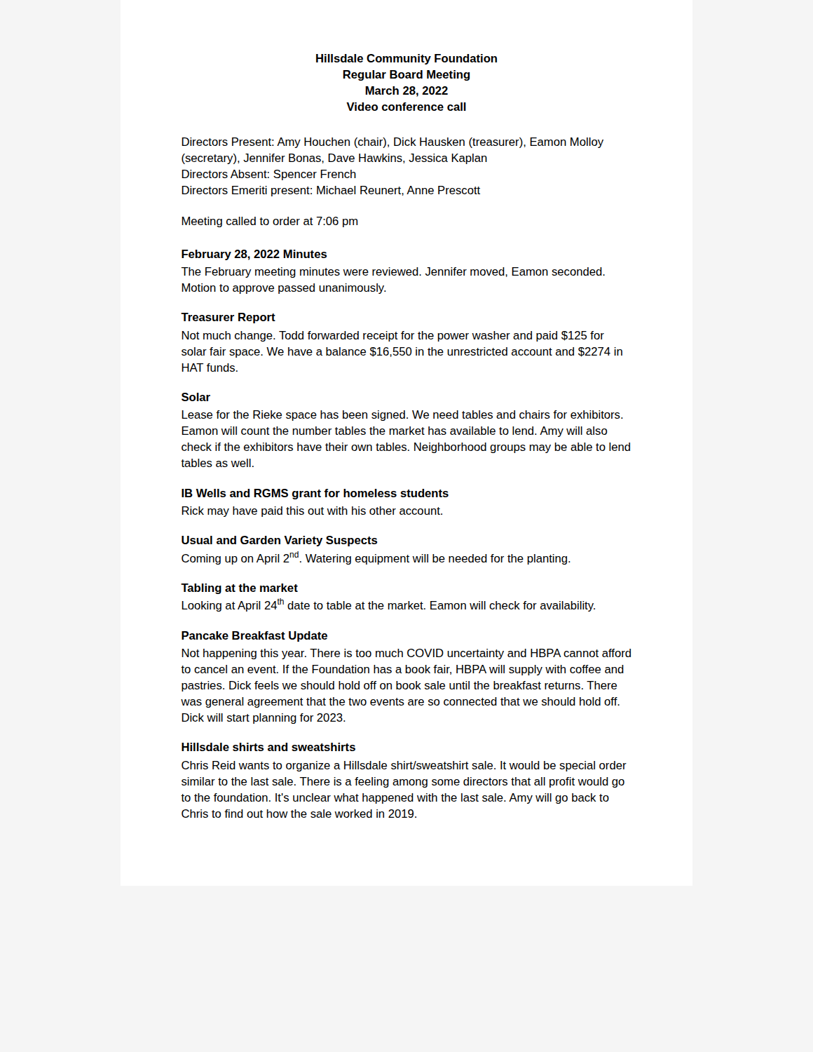Hillsdale Community Foundation
Regular Board Meeting
March 28, 2022
Video conference call
Directors Present: Amy Houchen (chair), Dick Hausken (treasurer), Eamon Molloy (secretary), Jennifer Bonas, Dave Hawkins, Jessica Kaplan
Directors Absent: Spencer French
Directors Emeriti present: Michael Reunert, Anne Prescott
Meeting called to order at 7:06 pm
February 28, 2022 Minutes
The February meeting minutes were reviewed. Jennifer moved, Eamon seconded. Motion to approve passed unanimously.
Treasurer Report
Not much change. Todd forwarded receipt for the power washer and paid $125 for solar fair space. We have a balance $16,550 in the unrestricted account and $2274 in HAT funds.
Solar
Lease for the Rieke space has been signed. We need tables and chairs for exhibitors. Eamon will count the number tables the market has available to lend. Amy will also check if the exhibitors have their own tables. Neighborhood groups may be able to lend tables as well.
IB Wells and RGMS grant for homeless students
Rick may have paid this out with his other account.
Usual and Garden Variety Suspects
Coming up on April 2nd. Watering equipment will be needed for the planting.
Tabling at the market
Looking at April 24th date to table at the market. Eamon will check for availability.
Pancake Breakfast Update
Not happening this year. There is too much COVID uncertainty and HBPA cannot afford to cancel an event. If the Foundation has a book fair, HBPA will supply with coffee and pastries. Dick feels we should hold off on book sale until the breakfast returns. There was general agreement that the two events are so connected that we should hold off. Dick will start planning for 2023.
Hillsdale shirts and sweatshirts
Chris Reid wants to organize a Hillsdale shirt/sweatshirt sale. It would be special order similar to the last sale. There is a feeling among some directors that all profit would go to the foundation. It's unclear what happened with the last sale. Amy will go back to Chris to find out how the sale worked in 2019.